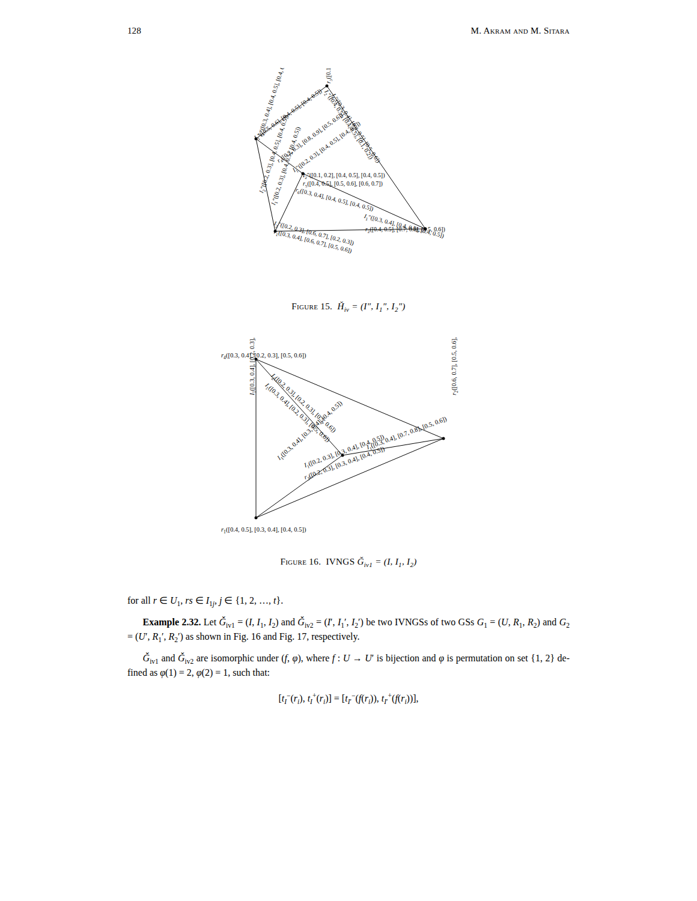128 M. Akram and M. Sitara
r3([0.1, 0.2], [0.7, 0.8], [0.5, 0.6]) I1″([0.3, 0.4], [0.4, 0.5], [0.5, 0.6]) I2″([0.4, 0.5], [0.4, 0.5], [0.1, 0.2]) I1″([0.5, 0.6], [0.4, 0.5], [0.4, 0.5]) r4([0.2, 0.3], [0.8, 0.9], [0.5, 0.6]) I2″([0.1, 0.2], [0.4, 0.5], [0.4, 0.5]) r5([0.4, 0.5], [0.5, 0.6], [0.6, 0.7]) r6([0.3, 0.4], [0.4, 0.5], [0.4, 0.5]) I1″([0.2, 0.3], [0.4, 0.5], [0.4, 0.5]) I2″([0.2, 0.3], [0.4, 0.5], [0.4, 0.5]) I1″([0.2, 0.3], [0.4, 0.5], [0.4, 0.5]) I2″([0.2, 0.3], [0.6, 0.7], [0.2, 0.3]) r1([0.3, 0.4], [0.6, 0.7], [0.5, 0.6]) I1″([0.3, 0.4], [0.4, 0.5], [0.4, 0.5]) r2([0.4, 0.5], [0.7, 0.8], [0.5, 0.6]) I2″([0.3, 0.4], [0.4, 0.5], [0.4, 0.5])
Figure 15. Ȟiv = (I″, I1″, I2″)
r4([0.3, 0.4], [0.2, 0.3], [0.5, 0.6]) I2([0.2, 0.3], [0.2, 0.3], [0.5, 0.6]) I1([0.3, 0.4], [0.2, 0.3], [0.5, 0.6]) I1([0.3, 0.4], [0.2, 0.3], [0.4, 0.5]) I1([0.3, 0.4], [0.3, 0.4], [0.4, 0.5]) r3([0.2, 0.3], [0.3, 0.4], [0.4, 0.5]) I1([0.2, 0.3], [0.3, 0.4], [0.4, 0.5]) I1([0.3, 0.4], [0.7, 0.8], [0.5, 0.6]) r2([0.6, 0.7], [0.5, 0.6], [0.5, 0.6]) r1([0.4, 0.5], [0.3, 0.4], [0.4, 0.5])
Figure 16. IVNGS Ǧiv1 = (I, I1, I2)
for all r ∈ U1, rs ∈ I1j, j ∈ {1, 2, …, t}.
Example 2.32. Let Ǧiv1 = (I, I1, I2) and Ǧiv2 = (I′, I1′, I2′) be two IVNGSs of two GSs G1 = (U, R1, R2) and G2 = (U′, R1′, R2′) as shown in Fig. 16 and Fig. 17, respectively.
Ǧiv1 and Ǧiv2 are isomorphic under (f, φ), where f : U → U′ is bijection and φ is permutation on set {1, 2} defined as φ(1) = 2, φ(2) = 1, such that:
[tI−(ri), tI+(ri)] = [tI′−(f(ri)), tI′+(f(ri))],